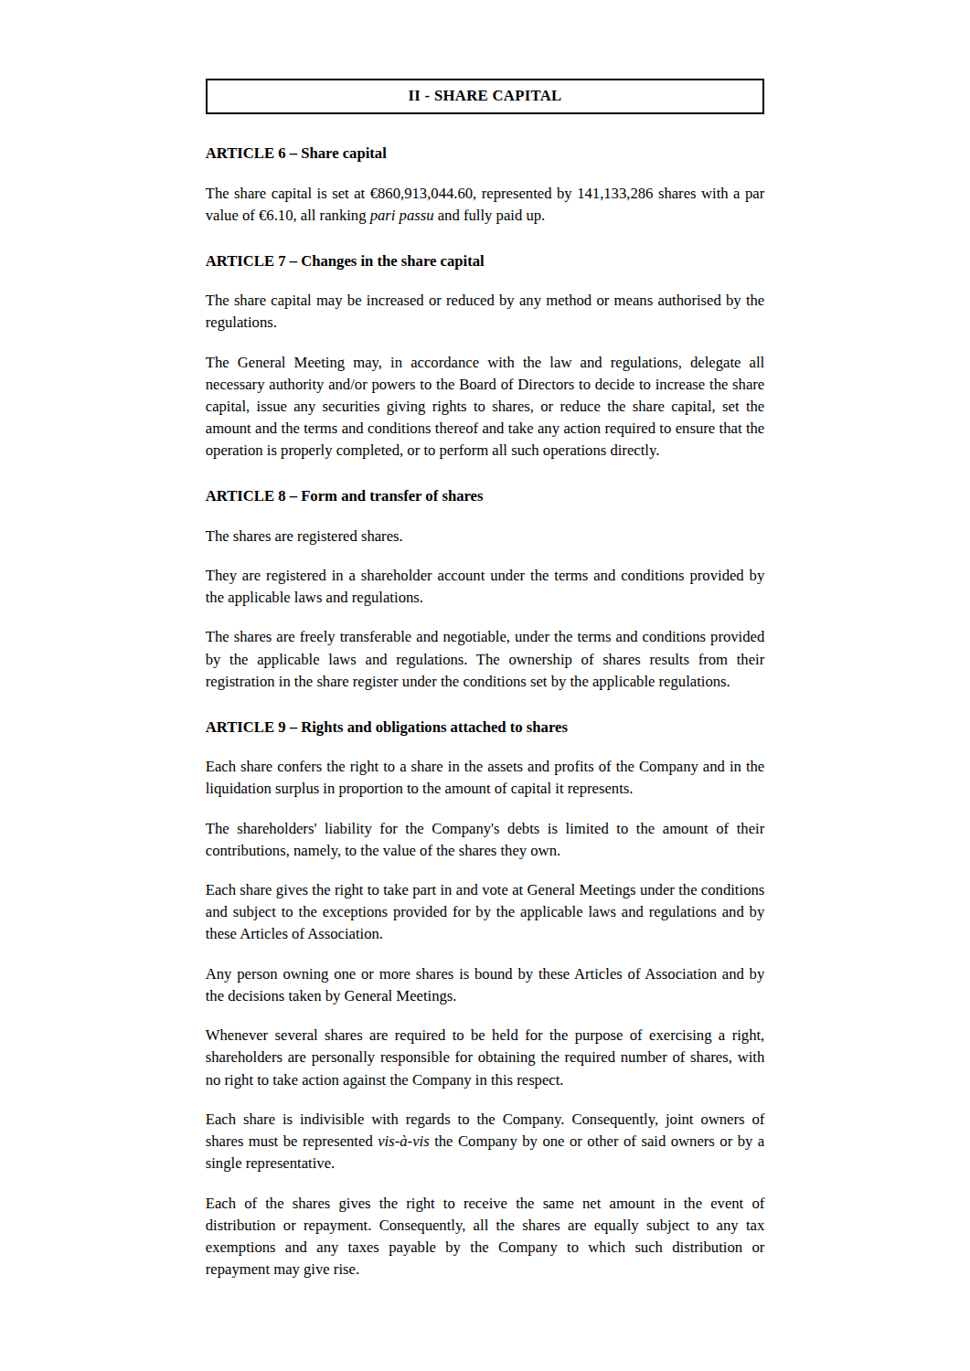II - SHARE CAPITAL
ARTICLE 6 – Share capital
The share capital is set at €860,913,044.60, represented by 141,133,286 shares with a par value of €6.10, all ranking pari passu and fully paid up.
ARTICLE 7 – Changes in the share capital
The share capital may be increased or reduced by any method or means authorised by the regulations.
The General Meeting may, in accordance with the law and regulations, delegate all necessary authority and/or powers to the Board of Directors to decide to increase the share capital, issue any securities giving rights to shares, or reduce the share capital, set the amount and the terms and conditions thereof and take any action required to ensure that the operation is properly completed, or to perform all such operations directly.
ARTICLE 8 – Form and transfer of shares
The shares are registered shares.
They are registered in a shareholder account under the terms and conditions provided by the applicable laws and regulations.
The shares are freely transferable and negotiable, under the terms and conditions provided by the applicable laws and regulations. The ownership of shares results from their registration in the share register under the conditions set by the applicable regulations.
ARTICLE 9 – Rights and obligations attached to shares
Each share confers the right to a share in the assets and profits of the Company and in the liquidation surplus in proportion to the amount of capital it represents.
The shareholders' liability for the Company's debts is limited to the amount of their contributions, namely, to the value of the shares they own.
Each share gives the right to take part in and vote at General Meetings under the conditions and subject to the exceptions provided for by the applicable laws and regulations and by these Articles of Association.
Any person owning one or more shares is bound by these Articles of Association and by the decisions taken by General Meetings.
Whenever several shares are required to be held for the purpose of exercising a right, shareholders are personally responsible for obtaining the required number of shares, with no right to take action against the Company in this respect.
Each share is indivisible with regards to the Company. Consequently, joint owners of shares must be represented vis-à-vis the Company by one or other of said owners or by a single representative.
Each of the shares gives the right to receive the same net amount in the event of distribution or repayment. Consequently, all the shares are equally subject to any tax exemptions and any taxes payable by the Company to which such distribution or repayment may give rise.